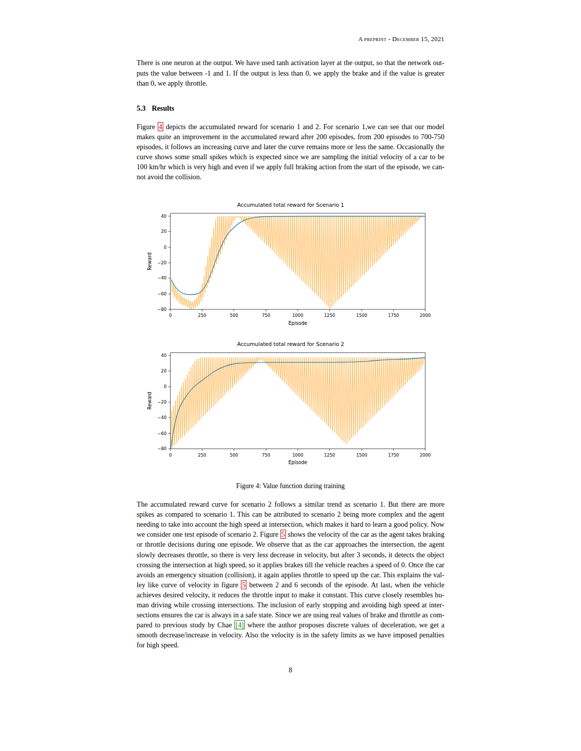A preprint - December 15, 2021
There is one neuron at the output. We have used tanh activation layer at the output, so that the network outputs the value between -1 and 1. If the output is less than 0, we apply the brake and if the value is greater than 0, we apply throttle.
5.3 Results
Figure 4 depicts the accumulated reward for scenario 1 and 2. For scenario 1,we can see that our model makes quite an improvement in the accumulated reward after 200 episodes, from 200 episodes to 700-750 episodes, it follows an increasing curve and later the curve remains more or less the same. Occasionally the curve shows some small spikes which is expected since we are sampling the initial velocity of a car to be 100 km/hr which is very high and even if we apply full braking action from the start of the episode, we cannot avoid the collision.
Accumulated total reward for Scenario 1 40 20 0 −20 −40 −60 −80 0 250 500 750 1000 1250 1500 1750 2000 Episode Reward Accumulated total reward for Scenario 2 40 20 0 −20 −40 −60 −80 0 250 500 750 1000 1250 1500 1750 2000 Episode Reward
Figure 4: Value function during training
The accumulated reward curve for scenario 2 follows a similar trend as scenario 1. But there are more spikes as compared to scenario 1. This can be attributed to scenario 2 being more complex and the agent needing to take into account the high speed at intersection, which makes it hard to learn a good policy. Now we consider one test episode of scenario 2. Figure 5 shows the velocity of the car as the agent takes braking or throttle decisions during one episode. We observe that as the car approaches the intersection, the agent slowly decreases throttle, so there is very less decrease in velocity, but after 3 seconds, it detects the object crossing the intersection at high speed, so it applies brakes till the vehicle reaches a speed of 0. Once the car avoids an emergency situation (collision), it again applies throttle to speed up the car. This explains the valley like curve of velocity in figure 5 between 2 and 6 seconds of the episode. At last, when the vehicle achieves desired velocity, it reduces the throttle input to make it constant. This curve closely resembles human driving while crossing intersections. The inclusion of early stopping and avoiding high speed at intersections ensures the car is always in a safe state. Since we are using real values of brake and throttle as compared to previous study by Chae [4] where the author proposes discrete values of deceleration, we get a smooth decrease/increase in velocity. Also the velocity is in the safety limits as we have imposed penalties for high speed.
8